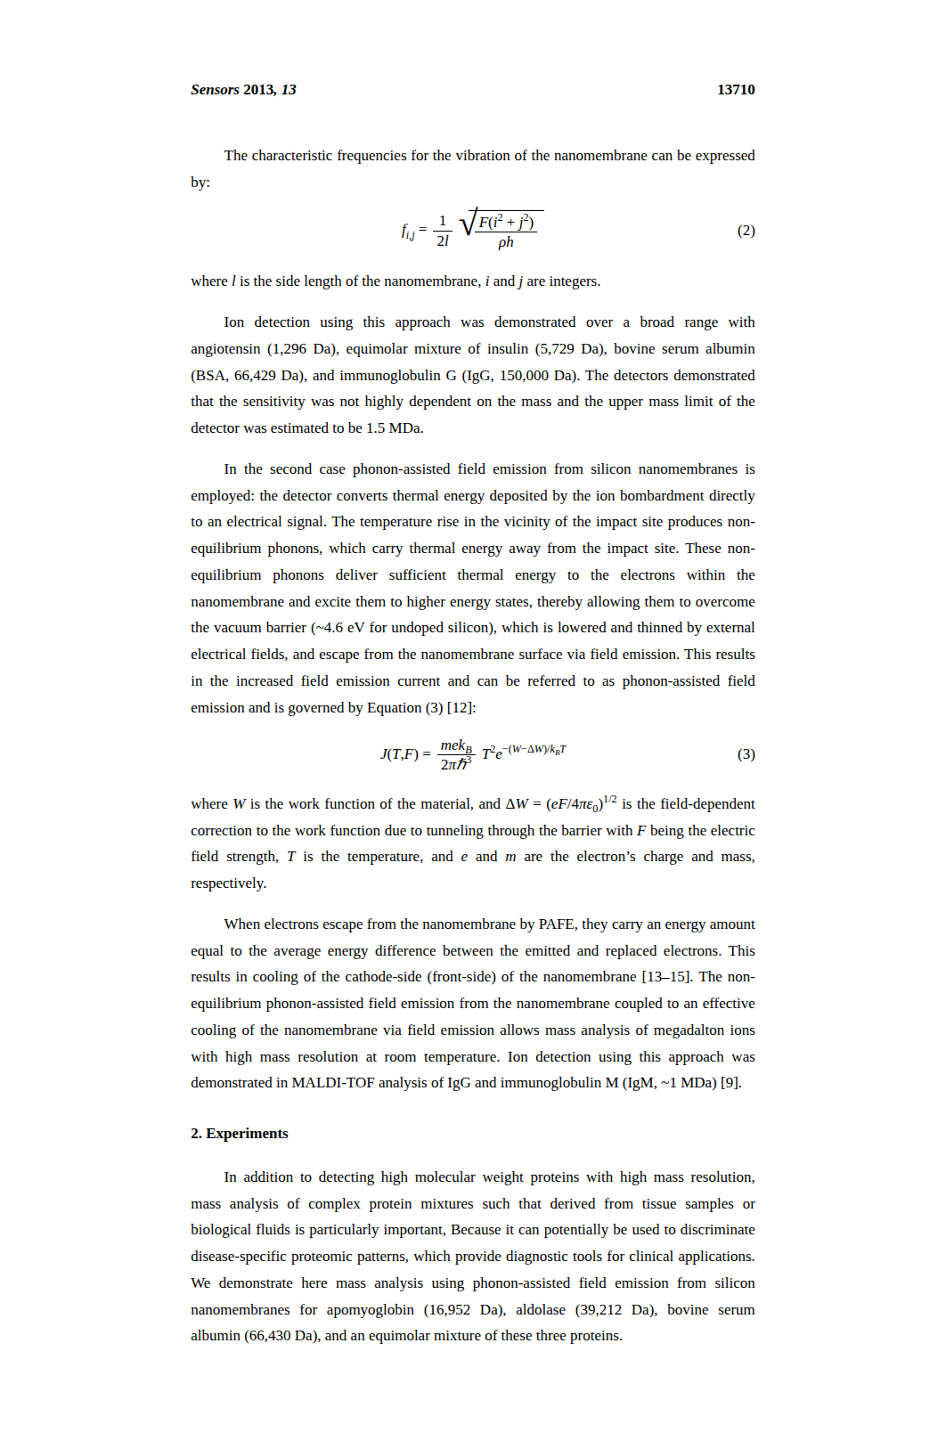Sensors 2013, 13 13710
The characteristic frequencies for the vibration of the nanomembrane can be expressed by:
fi,j = 1 2l F(i2 + j2) ρh (2)
where l is the side length of the nanomembrane, i and j are integers.
Ion detection using this approach was demonstrated over a broad range with angiotensin (1,296 Da), equimolar mixture of insulin (5,729 Da), bovine serum albumin (BSA, 66,429 Da), and immunoglobulin G (IgG, 150,000 Da). The detectors demonstrated that the sensitivity was not highly dependent on the mass and the upper mass limit of the detector was estimated to be 1.5 MDa.
In the second case phonon-assisted field emission from silicon nanomembranes is employed: the detector converts thermal energy deposited by the ion bombardment directly to an electrical signal. The temperature rise in the vicinity of the impact site produces non-equilibrium phonons, which carry thermal energy away from the impact site. These non-equilibrium phonons deliver sufficient thermal energy to the electrons within the nanomembrane and excite them to higher energy states, thereby allowing them to overcome the vacuum barrier (~4.6 eV for undoped silicon), which is lowered and thinned by external electrical fields, and escape from the nanomembrane surface via field emission. This results in the increased field emission current and can be referred to as phonon-assisted field emission and is governed by Equation (3) [12]:
J(T,F) = mekB 2πℏ3 T2e−(W−ΔW)/kBT (3)
where W is the work function of the material, and ΔW = (eF/4πε0)1/2 is the field-dependent correction to the work function due to tunneling through the barrier with F being the electric field strength, T is the temperature, and e and m are the electron’s charge and mass, respectively.
When electrons escape from the nanomembrane by PAFE, they carry an energy amount equal to the average energy difference between the emitted and replaced electrons. This results in cooling of the cathode-side (front-side) of the nanomembrane [13–15]. The non-equilibrium phonon-assisted field emission from the nanomembrane coupled to an effective cooling of the nanomembrane via field emission allows mass analysis of megadalton ions with high mass resolution at room temperature. Ion detection using this approach was demonstrated in MALDI-TOF analysis of IgG and immunoglobulin M (IgM, ~1 MDa) [9].
2. Experiments
In addition to detecting high molecular weight proteins with high mass resolution, mass analysis of complex protein mixtures such that derived from tissue samples or biological fluids is particularly important, Because it can potentially be used to discriminate disease-specific proteomic patterns, which provide diagnostic tools for clinical applications. We demonstrate here mass analysis using phonon-assisted field emission from silicon nanomembranes for apomyoglobin (16,952 Da), aldolase (39,212 Da), bovine serum albumin (66,430 Da), and an equimolar mixture of these three proteins.